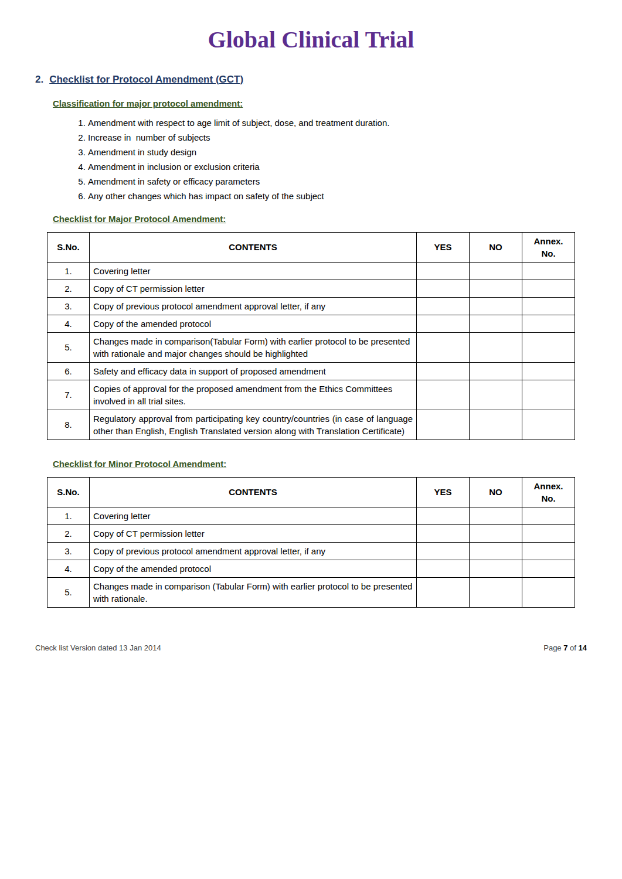Global Clinical Trial
2. Checklist for Protocol Amendment (GCT)
Classification for major protocol amendment:
Amendment with respect to age limit of subject, dose, and treatment duration.
Increase in number of subjects
Amendment in study design
Amendment in inclusion or exclusion criteria
Amendment in safety or efficacy parameters
Any other changes which has impact on safety of the subject
Checklist for Major Protocol Amendment:
| S.No. | CONTENTS | YES | NO | Annex. No. |
| --- | --- | --- | --- | --- |
| 1. | Covering letter | | | |
| 2. | Copy of CT permission letter | | | |
| 3. | Copy of previous protocol amendment approval letter, if any | | | |
| 4. | Copy of the amended protocol | | | |
| 5. | Changes made in comparison(Tabular Form) with earlier protocol to be presented with rationale and major changes should be highlighted | | | |
| 6. | Safety and efficacy data in support of proposed amendment | | | |
| 7. | Copies of approval for the proposed amendment from the Ethics Committees involved in all trial sites. | | | |
| 8. | Regulatory approval from participating key country/countries (in case of language other than English, English Translated version along with Translation Certificate) | | | |
Checklist for Minor Protocol Amendment:
| S.No. | CONTENTS | YES | NO | Annex. No. |
| --- | --- | --- | --- | --- |
| 1. | Covering letter | | | |
| 2. | Copy of CT permission letter | | | |
| 3. | Copy of previous protocol amendment approval letter, if any | | | |
| 4. | Copy of the amended protocol | | | |
| 5. | Changes made in comparison (Tabular Form) with earlier protocol to be presented with rationale. | | | |
Check list Version dated 13 Jan 2014
Page 7 of 14